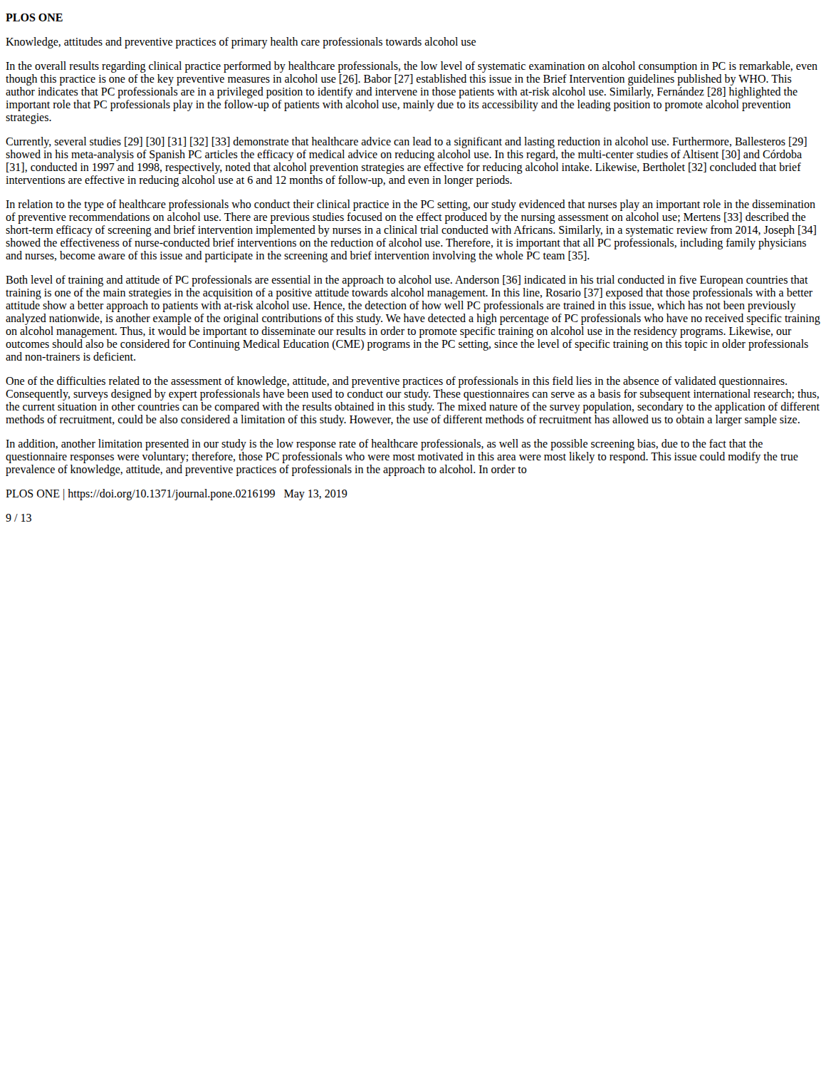PLOS ONE
Knowledge, attitudes and preventive practices of primary health care professionals towards alcohol use
In the overall results regarding clinical practice performed by healthcare professionals, the low level of systematic examination on alcohol consumption in PC is remarkable, even though this practice is one of the key preventive measures in alcohol use [26]. Babor [27] established this issue in the Brief Intervention guidelines published by WHO. This author indicates that PC professionals are in a privileged position to identify and intervene in those patients with at-risk alcohol use. Similarly, Fernández [28] highlighted the important role that PC professionals play in the follow-up of patients with alcohol use, mainly due to its accessibility and the leading position to promote alcohol prevention strategies.
Currently, several studies [29] [30] [31] [32] [33] demonstrate that healthcare advice can lead to a significant and lasting reduction in alcohol use. Furthermore, Ballesteros [29] showed in his meta-analysis of Spanish PC articles the efficacy of medical advice on reducing alcohol use. In this regard, the multi-center studies of Altisent [30] and Córdoba [31], conducted in 1997 and 1998, respectively, noted that alcohol prevention strategies are effective for reducing alcohol intake. Likewise, Bertholet [32] concluded that brief interventions are effective in reducing alcohol use at 6 and 12 months of follow-up, and even in longer periods.
In relation to the type of healthcare professionals who conduct their clinical practice in the PC setting, our study evidenced that nurses play an important role in the dissemination of preventive recommendations on alcohol use. There are previous studies focused on the effect produced by the nursing assessment on alcohol use; Mertens [33] described the short-term efficacy of screening and brief intervention implemented by nurses in a clinical trial conducted with Africans. Similarly, in a systematic review from 2014, Joseph [34] showed the effectiveness of nurse-conducted brief interventions on the reduction of alcohol use. Therefore, it is important that all PC professionals, including family physicians and nurses, become aware of this issue and participate in the screening and brief intervention involving the whole PC team [35].
Both level of training and attitude of PC professionals are essential in the approach to alcohol use. Anderson [36] indicated in his trial conducted in five European countries that training is one of the main strategies in the acquisition of a positive attitude towards alcohol management. In this line, Rosario [37] exposed that those professionals with a better attitude show a better approach to patients with at-risk alcohol use. Hence, the detection of how well PC professionals are trained in this issue, which has not been previously analyzed nationwide, is another example of the original contributions of this study. We have detected a high percentage of PC professionals who have no received specific training on alcohol management. Thus, it would be important to disseminate our results in order to promote specific training on alcohol use in the residency programs. Likewise, our outcomes should also be considered for Continuing Medical Education (CME) programs in the PC setting, since the level of specific training on this topic in older professionals and non-trainers is deficient.
One of the difficulties related to the assessment of knowledge, attitude, and preventive practices of professionals in this field lies in the absence of validated questionnaires. Consequently, surveys designed by expert professionals have been used to conduct our study. These questionnaires can serve as a basis for subsequent international research; thus, the current situation in other countries can be compared with the results obtained in this study. The mixed nature of the survey population, secondary to the application of different methods of recruitment, could be also considered a limitation of this study. However, the use of different methods of recruitment has allowed us to obtain a larger sample size.
In addition, another limitation presented in our study is the low response rate of healthcare professionals, as well as the possible screening bias, due to the fact that the questionnaire responses were voluntary; therefore, those PC professionals who were most motivated in this area were most likely to respond. This issue could modify the true prevalence of knowledge, attitude, and preventive practices of professionals in the approach to alcohol. In order to
PLOS ONE | https://doi.org/10.1371/journal.pone.0216199 May 13, 2019
9 / 13